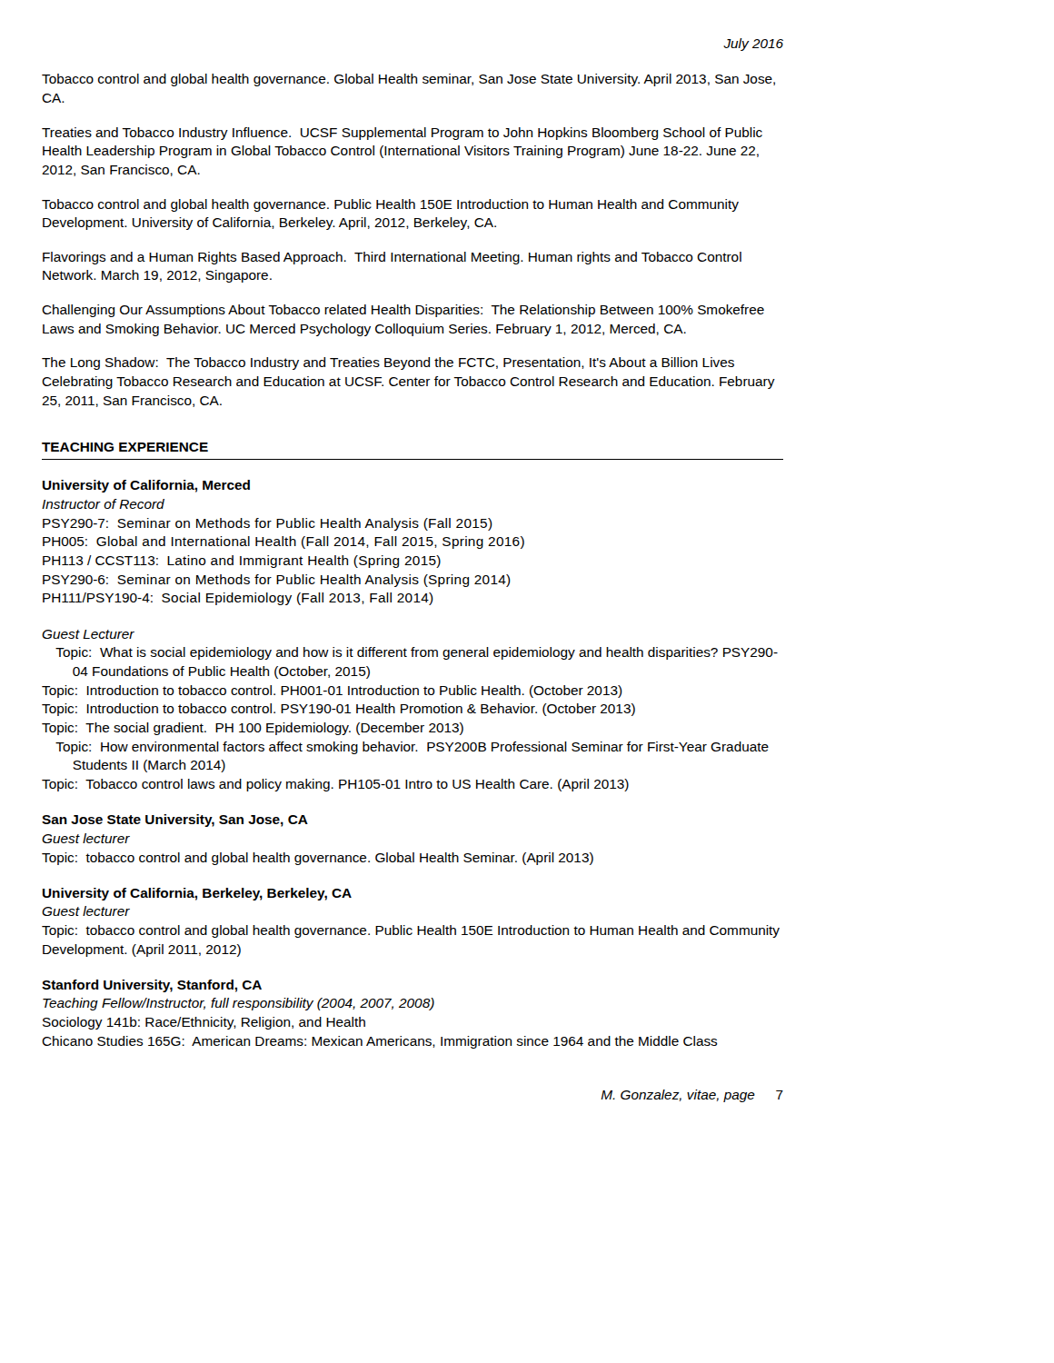July 2016
Tobacco control and global health governance. Global Health seminar, San Jose State University. April 2013, San Jose, CA.
Treaties and Tobacco Industry Influence. UCSF Supplemental Program to John Hopkins Bloomberg School of Public Health Leadership Program in Global Tobacco Control (International Visitors Training Program) June 18-22. June 22, 2012, San Francisco, CA.
Tobacco control and global health governance. Public Health 150E Introduction to Human Health and Community Development. University of California, Berkeley. April, 2012, Berkeley, CA.
Flavorings and a Human Rights Based Approach. Third International Meeting. Human rights and Tobacco Control Network. March 19, 2012, Singapore.
Challenging Our Assumptions About Tobacco related Health Disparities: The Relationship Between 100% Smokefree Laws and Smoking Behavior. UC Merced Psychology Colloquium Series. February 1, 2012, Merced, CA.
The Long Shadow: The Tobacco Industry and Treaties Beyond the FCTC, Presentation, It's About a Billion Lives Celebrating Tobacco Research and Education at UCSF. Center for Tobacco Control Research and Education. February 25, 2011, San Francisco, CA.
Teaching Experience
University of California, Merced
Instructor of Record
PSY290-7: Seminar on Methods for Public Health Analysis (Fall 2015)
PH005: Global and International Health (Fall 2014, Fall 2015, Spring 2016)
PH113 / CCST113: Latino and Immigrant Health (Spring 2015)
PSY290-6: Seminar on Methods for Public Health Analysis (Spring 2014)
PH111/PSY190-4: Social Epidemiology (Fall 2013, Fall 2014)
Guest Lecturer
Topic: What is social epidemiology and how is it different from general epidemiology and health disparities? PSY290-04 Foundations of Public Health (October, 2015)
Topic: Introduction to tobacco control. PH001-01 Introduction to Public Health. (October 2013)
Topic: Introduction to tobacco control. PSY190-01 Health Promotion & Behavior. (October 2013)
Topic: The social gradient. PH 100 Epidemiology. (December 2013)
Topic: How environmental factors affect smoking behavior. PSY200B Professional Seminar for First-Year Graduate Students II (March 2014)
Topic: Tobacco control laws and policy making. PH105-01 Intro to US Health Care. (April 2013)
San Jose State University, San Jose, CA
Guest lecturer
Topic: tobacco control and global health governance. Global Health Seminar. (April 2013)
University of California, Berkeley, Berkeley, CA
Guest lecturer
Topic: tobacco control and global health governance. Public Health 150E Introduction to Human Health and Community Development. (April 2011, 2012)
Stanford University, Stanford, CA
Teaching Fellow/Instructor, full responsibility (2004, 2007, 2008)
Sociology 141b: Race/Ethnicity, Religion, and Health
Chicano Studies 165G: American Dreams: Mexican Americans, Immigration since 1964 and the Middle Class
M. Gonzalez, vitae, page 7